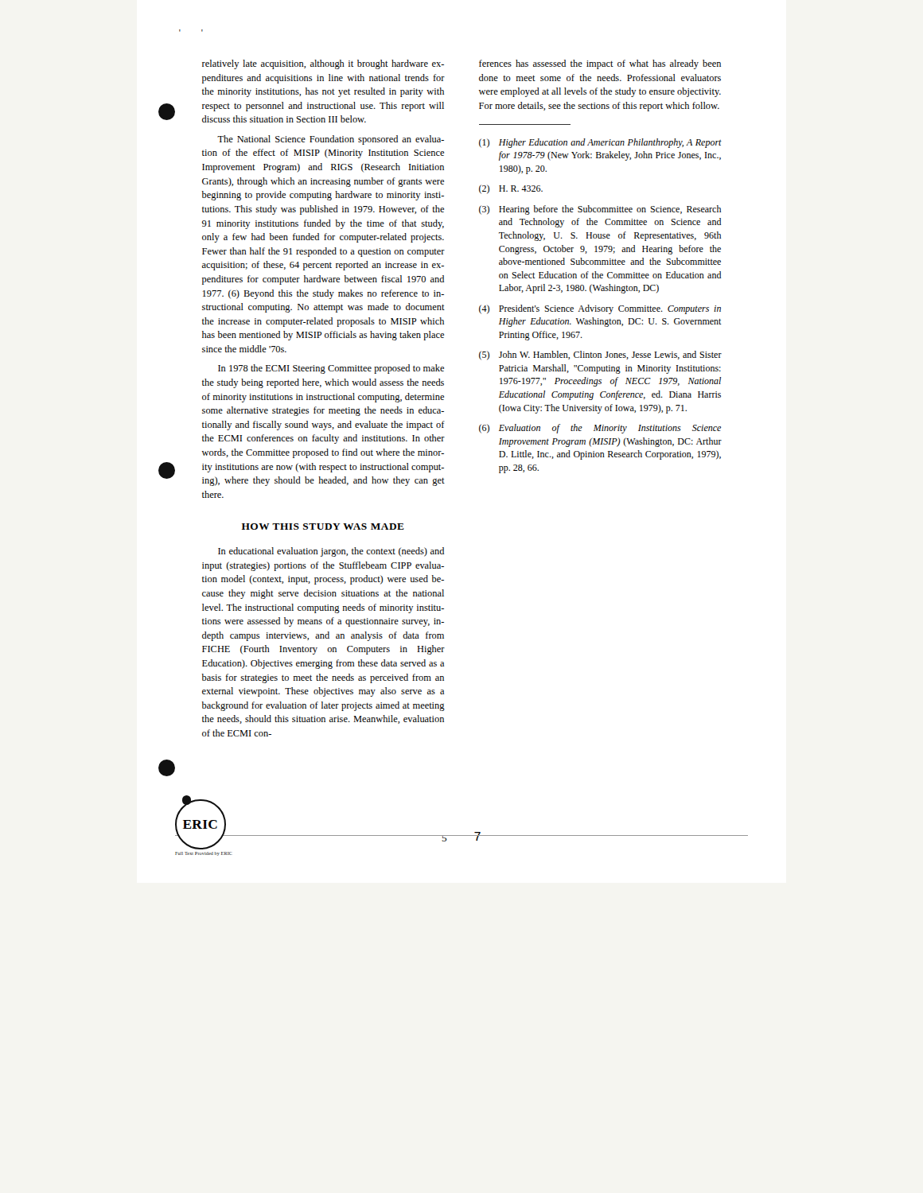' '
relatively late acquisition, although it brought hardware expenditures and acquisitions in line with national trends for the minority institutions, has not yet resulted in parity with respect to personnel and instructional use. This report will discuss this situation in Section III below.
The National Science Foundation sponsored an evaluation of the effect of MISIP (Minority Institution Science Improvement Program) and RIGS (Research Initiation Grants), through which an increasing number of grants were beginning to provide computing hardware to minority institutions. This study was published in 1979. However, of the 91 minority institutions funded by the time of that study, only a few had been funded for computer-related projects. Fewer than half the 91 responded to a question on computer acquisition; of these, 64 percent reported an increase in expenditures for computer hardware between fiscal 1970 and 1977. (6) Beyond this the study makes no reference to instructional computing. No attempt was made to document the increase in computer-related proposals to MISIP which has been mentioned by MISIP officials as having taken place since the middle '70s.
In 1978 the ECMI Steering Committee proposed to make the study being reported here, which would assess the needs of minority institutions in instructional computing, determine some alternative strategies for meeting the needs in educationally and fiscally sound ways, and evaluate the impact of the ECMI conferences on faculty and institutions. In other words, the Committee proposed to find out where the minority institutions are now (with respect to instructional computing), where they should be headed, and how they can get there.
HOW THIS STUDY WAS MADE
In educational evaluation jargon, the context (needs) and input (strategies) portions of the Stufflebeam CIPP evaluation model (context, input, process, product) were used because they might serve decision situations at the national level. The instructional computing needs of minority institutions were assessed by means of a questionnaire survey, in-depth campus interviews, and an analysis of data from FICHE (Fourth Inventory on Computers in Higher Education). Objectives emerging from these data served as a basis for strategies to meet the needs as perceived from an external viewpoint. These objectives may also serve as a background for evaluation of later projects aimed at meeting the needs, should this situation arise. Meanwhile, evaluation of the ECMI con-
ferences has assessed the impact of what has already been done to meet some of the needs. Professional evaluators were employed at all levels of the study to ensure objectivity. For more details, see the sections of this report which follow.
(1) Higher Education and American Philanthrophy, A Report for 1978-79 (New York: Brakeley, John Price Jones, Inc., 1980), p. 20.
(2) H. R. 4326.
(3) Hearing before the Subcommittee on Science, Research and Technology of the Committee on Science and Technology, U. S. House of Representatives, 96th Congress, October 9, 1979; and Hearing before the above-mentioned Subcommittee and the Subcommittee on Select Education of the Committee on Education and Labor, April 2-3, 1980. (Washington, DC)
(4) President's Science Advisory Committee. Computers in Higher Education. Washington, DC: U. S. Government Printing Office, 1967.
(5) John W. Hamblen, Clinton Jones, Jesse Lewis, and Sister Patricia Marshall, "Computing in Minority Institutions: 1976-1977," Proceedings of NECC 1979, National Educational Computing Conference, ed. Diana Harris (Iowa City: The University of Iowa, 1979), p. 71.
(6) Evaluation of the Minority Institutions Science Improvement Program (MISIP) (Washington, DC: Arthur D. Little, Inc., and Opinion Research Corporation, 1979), pp. 28, 66.
5 7
ERIC
Full Text Provided by ERIC